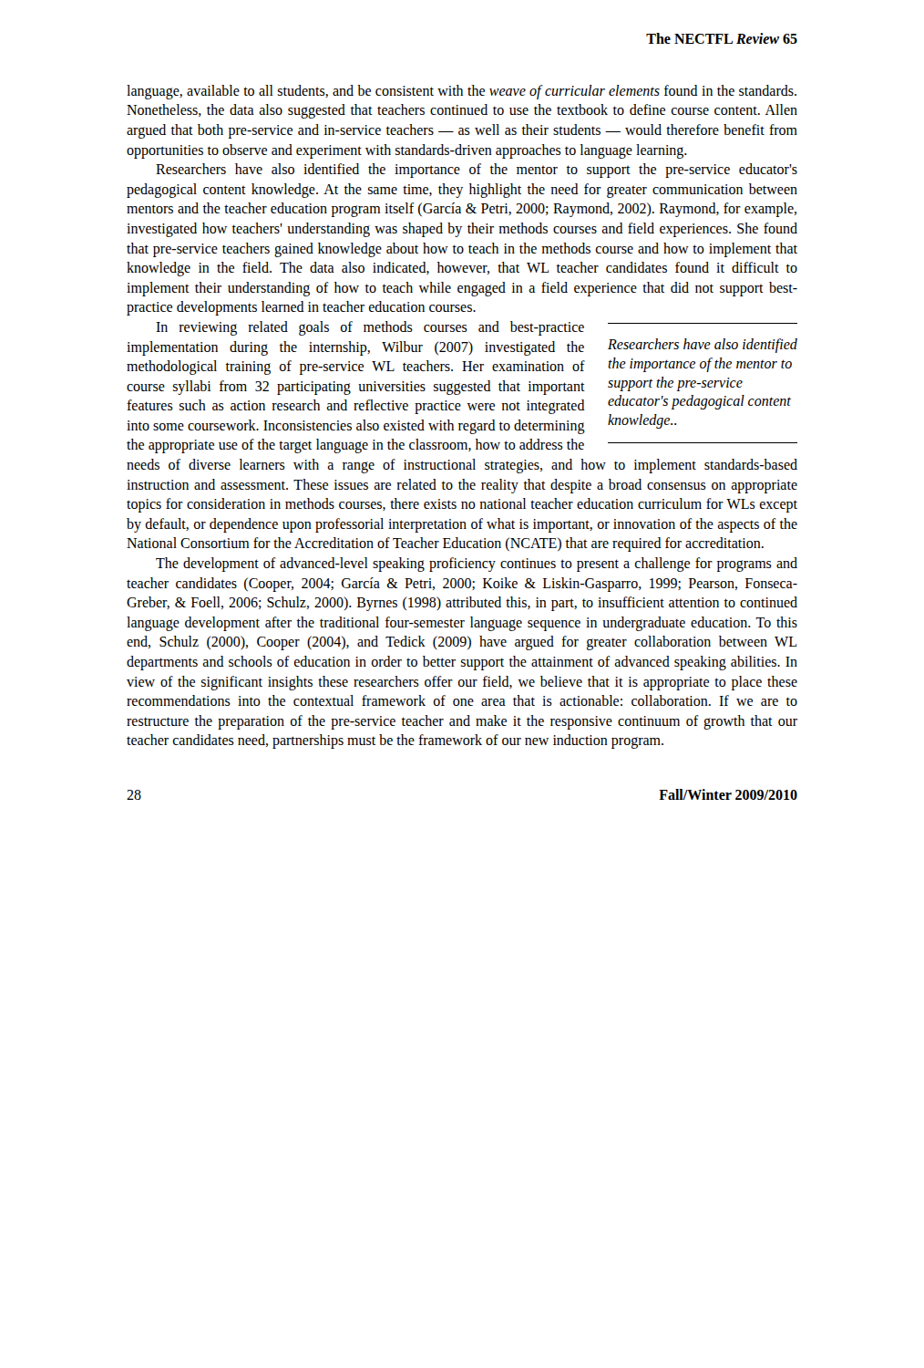The NECTFL Review 65
language, available to all students, and be consistent with the weave of curricular elements found in the standards. Nonetheless, the data also suggested that teachers continued to use the textbook to define course content. Allen argued that both pre-service and in-service teachers — as well as their students — would therefore benefit from opportunities to observe and experiment with standards-driven approaches to language learning.
Researchers have also identified the importance of the mentor to support the pre-service educator's pedagogical content knowledge. At the same time, they highlight the need for greater communication between mentors and the teacher education program itself (García & Petri, 2000; Raymond, 2002). Raymond, for example, investigated how teachers' understanding was shaped by their methods courses and field experiences. She found that pre-service teachers gained knowledge about how to teach in the methods course and how to implement that knowledge in the field. The data also indicated, however, that WL teacher candidates found it difficult to implement their understanding of how to teach while engaged in a field experience that did not support best-practice developments learned in teacher education courses.
Researchers have also identified the importance of the mentor to support the pre-service educator's pedagogical content knowledge..
In reviewing related goals of methods courses and best-practice implementation during the internship, Wilbur (2007) investigated the methodological training of pre-service WL teachers. Her examination of course syllabi from 32 participating universities suggested that important features such as action research and reflective practice were not integrated into some coursework. Inconsistencies also existed with regard to determining the appropriate use of the target language in the classroom, how to address the needs of diverse learners with a range of instructional strategies, and how to implement standards-based instruction and assessment. These issues are related to the reality that despite a broad consensus on appropriate topics for consideration in methods courses, there exists no national teacher education curriculum for WLs except by default, or dependence upon professorial interpretation of what is important, or innovation of the aspects of the National Consortium for the Accreditation of Teacher Education (NCATE) that are required for accreditation.
The development of advanced-level speaking proficiency continues to present a challenge for programs and teacher candidates (Cooper, 2004; García & Petri, 2000; Koike & Liskin-Gasparro, 1999; Pearson, Fonseca-Greber, & Foell, 2006; Schulz, 2000). Byrnes (1998) attributed this, in part, to insufficient attention to continued language development after the traditional four-semester language sequence in undergraduate education. To this end, Schulz (2000), Cooper (2004), and Tedick (2009) have argued for greater collaboration between WL departments and schools of education in order to better support the attainment of advanced speaking abilities. In view of the significant insights these researchers offer our field, we believe that it is appropriate to place these recommendations into the contextual framework of one area that is actionable: collaboration. If we are to restructure the preparation of the pre-service teacher and make it the responsive continuum of growth that our teacher candidates need, partnerships must be the framework of our new induction program.
28 Fall/Winter 2009/2010